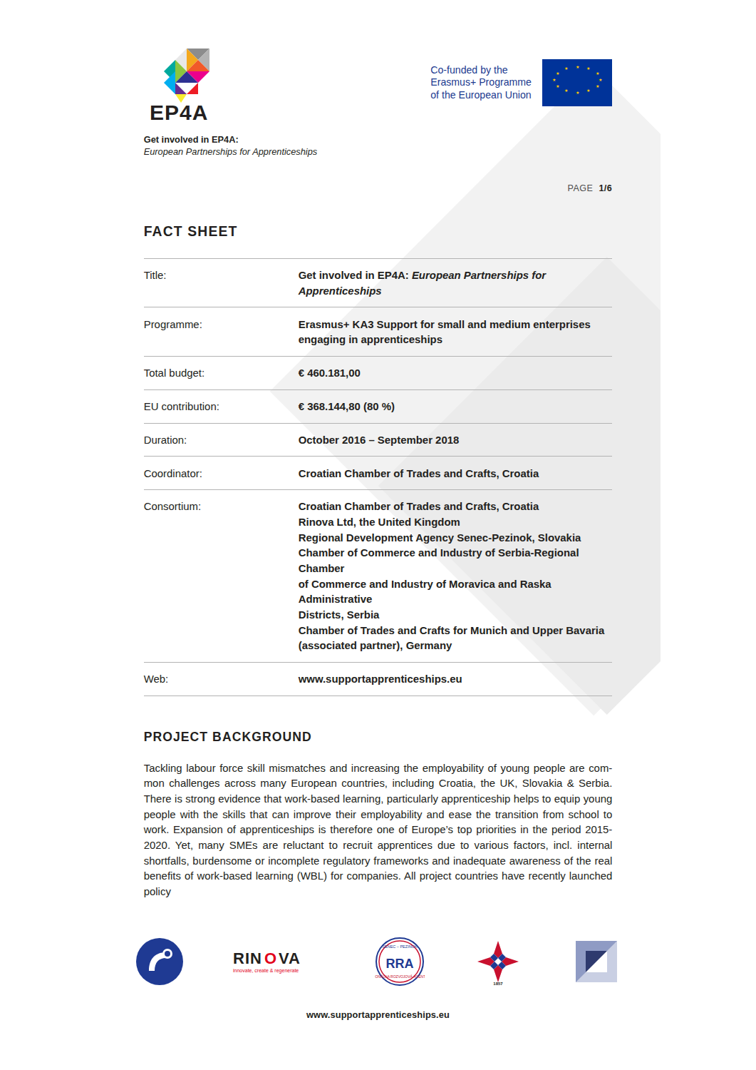EP4A
Get involved in EP4A:
European Partnerships for Apprenticeships
Co-funded by the
Erasmus+ Programme
of the European Union
★ ★ ★ ★ ★ ★ ★ ★ ★ ★ ★ ★
PAGE 1/6
FACT SHEET
| Title: | Get involved in EP4A: European Partnerships for Apprenticeships |
| Programme: | Erasmus+ KA3 Support for small and medium enterprises engaging in apprenticeships |
| Total budget: | € 460.181,00 |
| EU contribution: | € 368.144,80 (80 %) |
| Duration: | October 2016 – September 2018 |
| Coordinator: | Croatian Chamber of Trades and Crafts, Croatia |
| Consortium: | Croatian Chamber of Trades and Crafts, Croatia Rinova Ltd, the United Kingdom Regional Development Agency Senec-Pezinok, Slovakia Chamber of Commerce and Industry of Serbia-Regional Chamber of Commerce and Industry of Moravica and Raska Administrative Districts, Serbia Chamber of Trades and Crafts for Munich and Upper Bavaria (associated partner), Germany |
| Web: | www.supportapprenticeships.eu |
PROJECT BACKGROUND
Tackling labour force skill mismatches and increasing the employability of young people are common challenges across many European countries, including Croatia, the UK, Slovakia & Serbia. There is strong evidence that work-based learning, particularly apprenticeship helps to equip young people with the skills that can improve their employability and ease the transition from school to work. Expansion of apprenticeships is therefore one of Europe’s top priorities in the period 2015-2020. Yet, many SMEs are reluctant to recruit apprentices due to various factors, incl. internal shortfalls, burdensome or incomplete regulatory frameworks and inadequate awareness of the real benefits of work-based learning (WBL) for companies. All project countries have recently launched policy
RIN O VA innovate, create & regenerate SENEC – PEZINOK RRA REGIONÁLNA ROZVOJOVÁ AGENTÚRA 1857
www.supportapprenticeships.eu